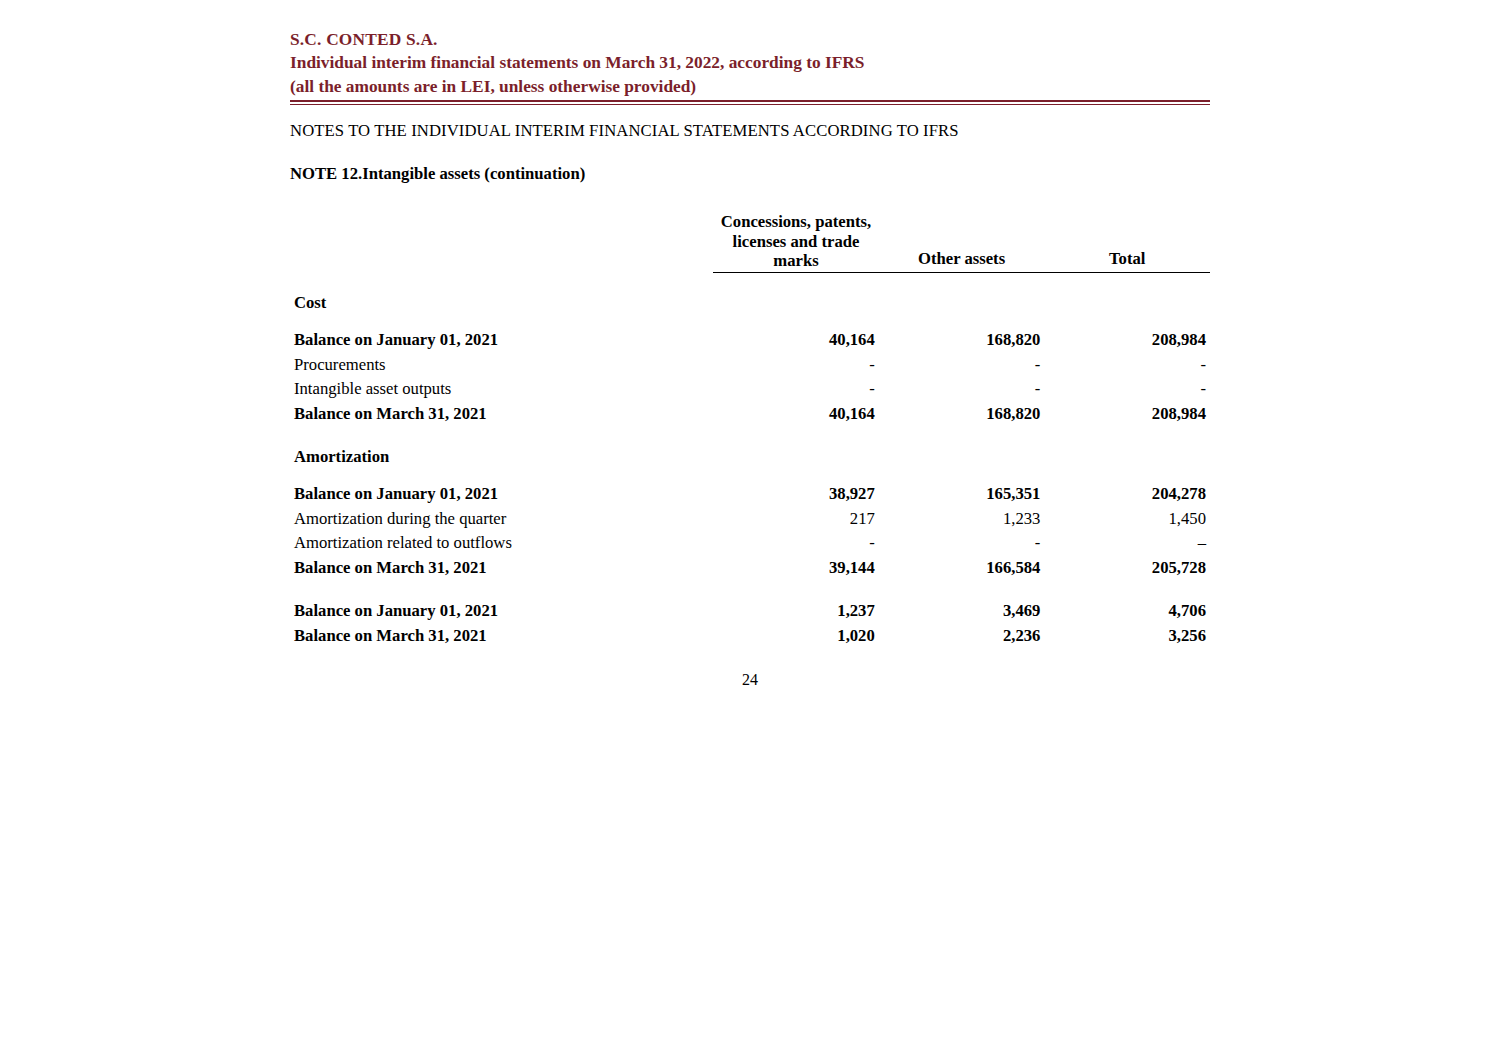S.C. CONTED S.A.
Individual interim financial statements on March 31, 2022, according to IFRS
(all the amounts are in LEI, unless otherwise provided)
NOTES TO THE INDIVIDUAL INTERIM FINANCIAL STATEMENTS ACCORDING TO IFRS
NOTE 12. Intangible assets (continuation)
| | Concessions, patents, licenses and trade marks | Other assets | Total |
| --- | --- | --- | --- |
| Cost | | | |
| Balance on January 01, 2021 | 40,164 | 168,820 | 208,984 |
| Procurements | - | - | - |
| Intangible asset outputs | - | - | - |
| Balance on March 31, 2021 | 40,164 | 168,820 | 208,984 |
| Amortization | | | |
| Balance on January 01, 2021 | 38,927 | 165,351 | 204,278 |
| Amortization during the quarter | 217 | 1,233 | 1,450 |
| Amortization related to outflows | - | - | – |
| Balance on March 31, 2021 | 39,144 | 166,584 | 205,728 |
| Balance on January 01, 2021 | 1,237 | 3,469 | 4,706 |
| Balance on March 31, 2021 | 1,020 | 2,236 | 3,256 |
24